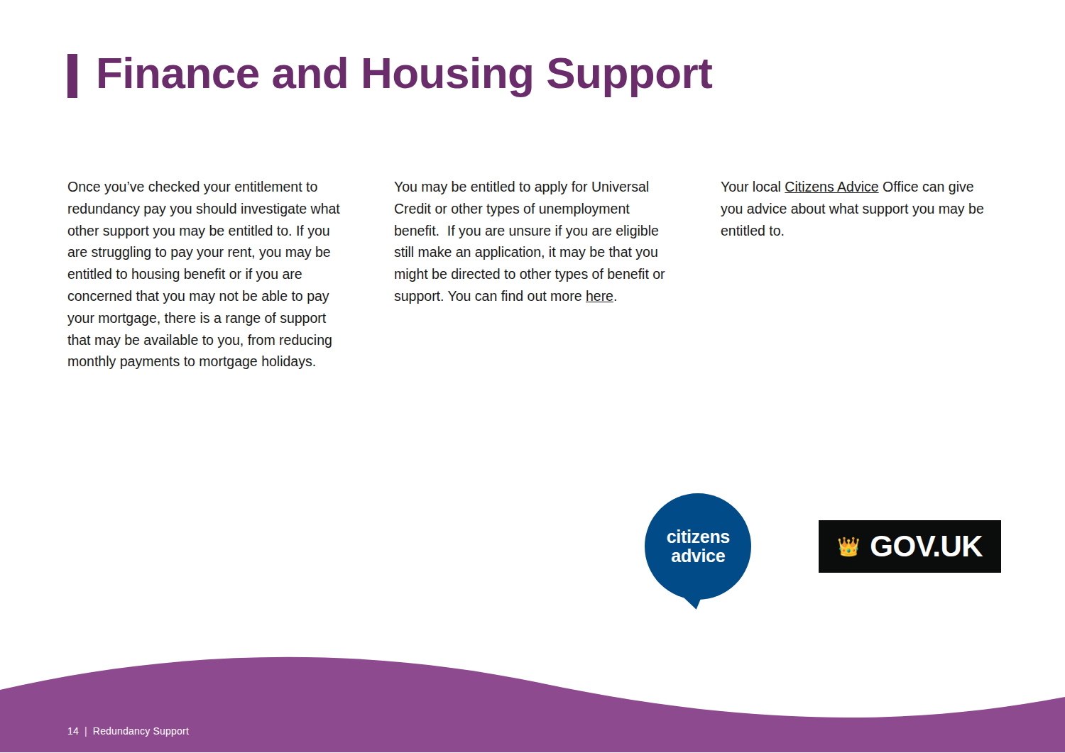Finance and Housing Support
Once you’ve checked your entitlement to redundancy pay you should investigate what other support you may be entitled to. If you are struggling to pay your rent, you may be entitled to housing benefit or if you are concerned that you may not be able to pay your mortgage, there is a range of support that may be available to you, from reducing monthly payments to mortgage holidays.
You may be entitled to apply for Universal Credit or other types of unemployment benefit. If you are unsure if you are eligible still make an application, it may be that you might be directed to other types of benefit or support. You can find out more here.
Your local Citizens Advice Office can give you advice about what support you may be entitled to.
citizens
advice
👑 GOV.UK
14|Redundancy Support